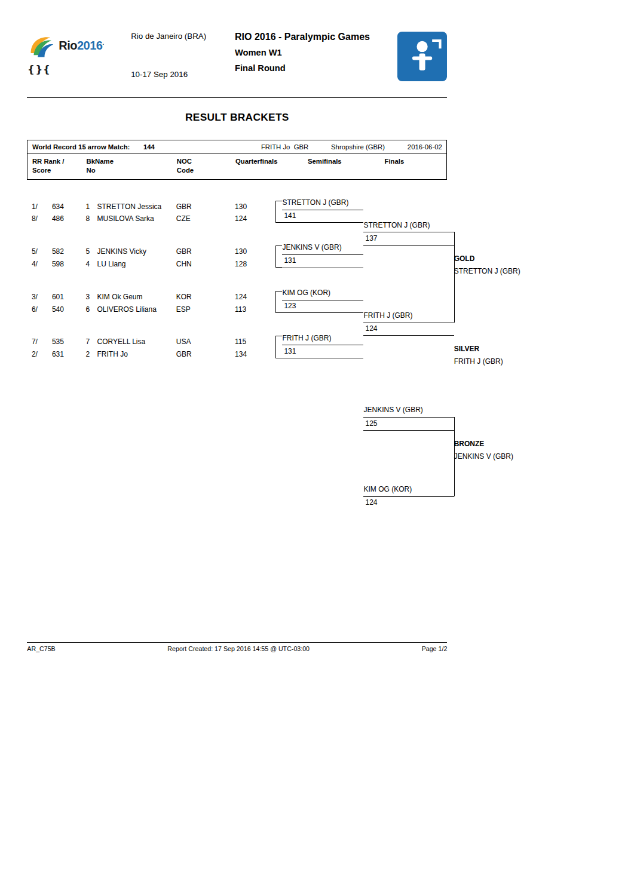Rio2016.
❴❵❴
Rio de Janeiro (BRA)
10-17 Sep 2016
RIO 2016 - Paralympic Games
Women W1
Final Round
RESULT BRACKETS
World Record 15 arrow Match: 144 FRITH Jo GBR Shropshire (GBR) 2016-06-02
RR Rank / Score BkName No NOC Code Quarterfinals Semifinals Finals
1/
634
1
STRETTON Jessica
GBR
130
8/
486
8
MUSILOVA Sarka
CZE
124
5/
582
5
JENKINS Vicky
GBR
130
4/
598
4
LU Liang
CHN
128
3/
601
3
KIM Ok Geum
KOR
124
6/
540
6
OLIVEROS Liliana
ESP
113
7/
535
7
CORYELL Lisa
USA
115
2/
631
2
FRITH Jo
GBR
134
STRETTON J (GBR)
141
JENKINS V (GBR)
131
KIM OG (KOR)
123
FRITH J (GBR)
131
STRETTON J (GBR)
137
FRITH J (GBR)
124
GOLD
STRETTON J (GBR)
SILVER
FRITH J (GBR)
JENKINS V (GBR)
125
BRONZE
JENKINS V (GBR)
KIM OG (KOR)
124
AR_C75B Report Created: 17 Sep 2016 14:55 @ UTC-03:00 Page 1/2